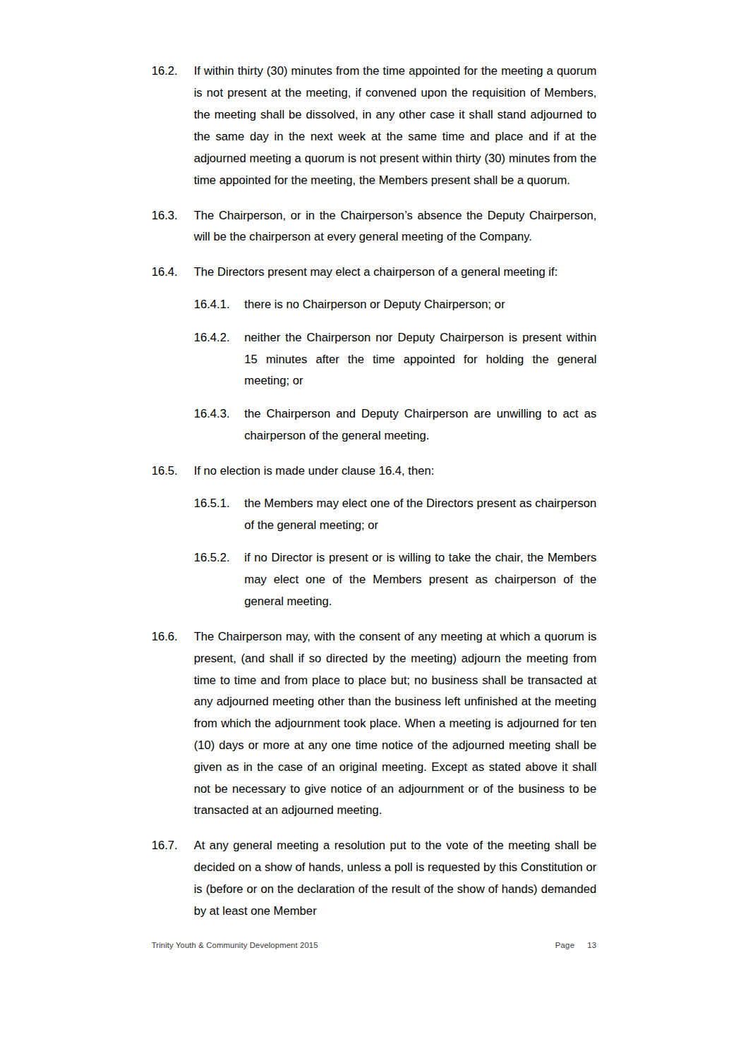16.2. If within thirty (30) minutes from the time appointed for the meeting a quorum is not present at the meeting, if convened upon the requisition of Members, the meeting shall be dissolved, in any other case it shall stand adjourned to the same day in the next week at the same time and place and if at the adjourned meeting a quorum is not present within thirty (30) minutes from the time appointed for the meeting, the Members present shall be a quorum.
16.3. The Chairperson, or in the Chairperson’s absence the Deputy Chairperson, will be the chairperson at every general meeting of the Company.
16.4. The Directors present may elect a chairperson of a general meeting if:
16.4.1. there is no Chairperson or Deputy Chairperson; or
16.4.2. neither the Chairperson nor Deputy Chairperson is present within 15 minutes after the time appointed for holding the general meeting; or
16.4.3. the Chairperson and Deputy Chairperson are unwilling to act as chairperson of the general meeting.
16.5. If no election is made under clause 16.4, then:
16.5.1. the Members may elect one of the Directors present as chairperson of the general meeting; or
16.5.2. if no Director is present or is willing to take the chair, the Members may elect one of the Members present as chairperson of the general meeting.
16.6. The Chairperson may, with the consent of any meeting at which a quorum is present, (and shall if so directed by the meeting) adjourn the meeting from time to time and from place to place but; no business shall be transacted at any adjourned meeting other than the business left unfinished at the meeting from which the adjournment took place. When a meeting is adjourned for ten (10) days or more at any one time notice of the adjourned meeting shall be given as in the case of an original meeting. Except as stated above it shall not be necessary to give notice of an adjournment or of the business to be transacted at an adjourned meeting.
16.7. At any general meeting a resolution put to the vote of the meeting shall be decided on a show of hands, unless a poll is requested by this Constitution or is (before or on the declaration of the result of the show of hands) demanded by at least one Member
Trinity Youth & Community Development 2015 Page13